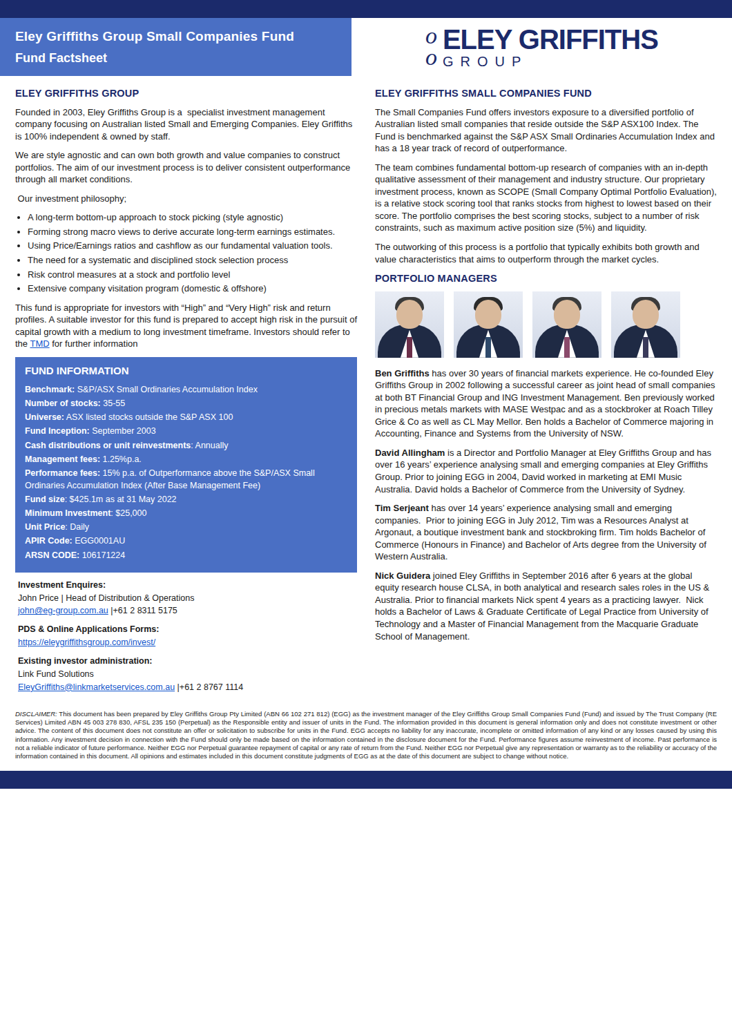Eley Griffiths Group Small Companies Fund
Fund Factsheet
oo
ELEY GRIFFITHS
GROUP
ELEY GRIFFITHS GROUP
Founded in 2003, Eley Griffiths Group is a specialist investment management company focusing on Australian listed Small and Emerging Companies. Eley Griffiths is 100% independent & owned by staff.
We are style agnostic and can own both growth and value companies to construct portfolios. The aim of our investment process is to deliver consistent outperformance through all market conditions.
Our investment philosophy;
A long-term bottom-up approach to stock picking (style agnostic)
Forming strong macro views to derive accurate long-term earnings estimates.
Using Price/Earnings ratios and cashflow as our fundamental valuation tools.
The need for a systematic and disciplined stock selection process
Risk control measures at a stock and portfolio level
Extensive company visitation program (domestic & offshore)
This fund is appropriate for investors with “High” and “Very High” risk and return profiles. A suitable investor for this fund is prepared to accept high risk in the pursuit of capital growth with a medium to long investment timeframe. Investors should refer to the TMD for further information
FUND INFORMATION
Benchmark: S&P/ASX Small Ordinaries Accumulation Index
Number of stocks: 35-55
Universe: ASX listed stocks outside the S&P ASX 100
Fund Inception: September 2003
Cash distributions or unit reinvestments: Annually
Management fees: 1.25%p.a.
Performance fees: 15% p.a. of Outperformance above the S&P/ASX Small Ordinaries Accumulation Index (After Base Management Fee)
Fund size: $425.1m as at 31 May 2022
Minimum Investment: $25,000
Unit Price: Daily
APIR Code: EGG0001AU
ARSN CODE: 106171224
Investment Enquires:
John Price | Head of Distribution & Operations
john@eg-group.com.au |+61 2 8311 5175
PDS & Online Applications Forms:
https://eleygriffithsgroup.com/invest/
Existing investor administration:
Link Fund Solutions
EleyGriffiths@linkmarketservices.com.au |+61 2 8767 1114
ELEY GRIFFITHS SMALL COMPANIES FUND
The Small Companies Fund offers investors exposure to a diversified portfolio of Australian listed small companies that reside outside the S&P ASX100 Index. The Fund is benchmarked against the S&P ASX Small Ordinaries Accumulation Index and has a 18 year track of record of outperformance.
The team combines fundamental bottom-up research of companies with an in-depth qualitative assessment of their management and industry structure. Our proprietary investment process, known as SCOPE (Small Company Optimal Portfolio Evaluation), is a relative stock scoring tool that ranks stocks from highest to lowest based on their score. The portfolio comprises the best scoring stocks, subject to a number of risk constraints, such as maximum active position size (5%) and liquidity.
The outworking of this process is a portfolio that typically exhibits both growth and value characteristics that aims to outperform through the market cycles.
PORTFOLIO MANAGERS
Ben Griffiths has over 30 years of financial markets experience. He co-founded Eley Griffiths Group in 2002 following a successful career as joint head of small companies at both BT Financial Group and ING Investment Management. Ben previously worked in precious metals markets with MASE Westpac and as a stockbroker at Roach Tilley Grice & Co as well as CL May Mellor. Ben holds a Bachelor of Commerce majoring in Accounting, Finance and Systems from the University of NSW.
David Allingham is a Director and Portfolio Manager at Eley Griffiths Group and has over 16 years’ experience analysing small and emerging companies at Eley Griffiths Group. Prior to joining EGG in 2004, David worked in marketing at EMI Music Australia. David holds a Bachelor of Commerce from the University of Sydney.
Tim Serjeant has over 14 years’ experience analysing small and emerging companies. Prior to joining EGG in July 2012, Tim was a Resources Analyst at Argonaut, a boutique investment bank and stockbroking firm. Tim holds Bachelor of Commerce (Honours in Finance) and Bachelor of Arts degree from the University of Western Australia.
Nick Guidera joined Eley Griffiths in September 2016 after 6 years at the global equity research house CLSA, in both analytical and research sales roles in the US & Australia. Prior to financial markets Nick spent 4 years as a practicing lawyer. Nick holds a Bachelor of Laws & Graduate Certificate of Legal Practice from University of Technology and a Master of Financial Management from the Macquarie Graduate School of Management.
DISCLAIMER: This document has been prepared by Eley Griffiths Group Pty Limited (ABN 66 102 271 812) (EGG) as the investment manager of the Eley Griffiths Group Small Companies Fund (Fund) and issued by The Trust Company (RE Services) Limited ABN 45 003 278 830, AFSL 235 150 (Perpetual) as the Responsible entity and issuer of units in the Fund. The information provided in this document is general information only and does not constitute investment or other advice. The content of this document does not constitute an offer or solicitation to subscribe for units in the Fund. EGG accepts no liability for any inaccurate, incomplete or omitted information of any kind or any losses caused by using this information. Any investment decision in connection with the Fund should only be made based on the information contained in the disclosure document for the Fund. Performance figures assume reinvestment of income. Past performance is not a reliable indicator of future performance. Neither EGG nor Perpetual guarantee repayment of capital or any rate of return from the Fund. Neither EGG nor Perpetual give any representation or warranty as to the reliability or accuracy of the information contained in this document. All opinions and estimates included in this document constitute judgments of EGG as at the date of this document are subject to change without notice.